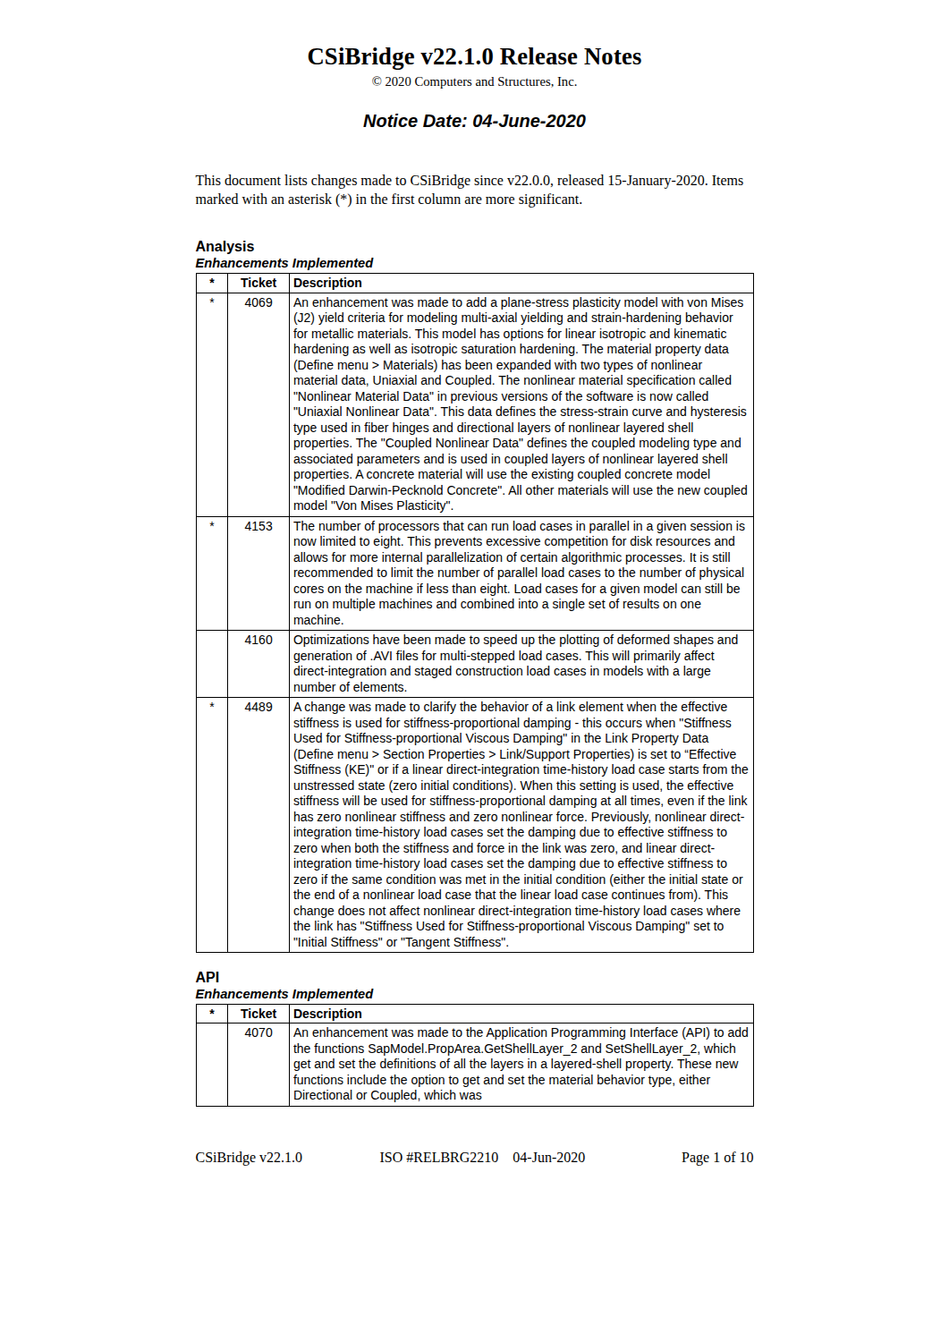CSiBridge v22.1.0 Release Notes
© 2020 Computers and Structures, Inc.
Notice Date: 04-June-2020
This document lists changes made to CSiBridge since v22.0.0, released 15-January-2020. Items marked with an asterisk (*) in the first column are more significant.
Analysis
Enhancements Implemented
| * | Ticket | Description |
| --- | --- | --- |
| * | 4069 | An enhancement was made to add a plane-stress plasticity model with von Mises (J2) yield criteria for modeling multi-axial yielding and strain-hardening behavior for metallic materials. This model has options for linear isotropic and kinematic hardening as well as isotropic saturation hardening. The material property data (Define menu > Materials) has been expanded with two types of nonlinear material data, Uniaxial and Coupled. The nonlinear material specification called "Nonlinear Material Data" in previous versions of the software is now called "Uniaxial Nonlinear Data". This data defines the stress-strain curve and hysteresis type used in fiber hinges and directional layers of nonlinear layered shell properties. The "Coupled Nonlinear Data" defines the coupled modeling type and associated parameters and is used in coupled layers of nonlinear layered shell properties. A concrete material will use the existing coupled concrete model "Modified Darwin-Pecknold Concrete". All other materials will use the new coupled model "Von Mises Plasticity". |
| * | 4153 | The number of processors that can run load cases in parallel in a given session is now limited to eight. This prevents excessive competition for disk resources and allows for more internal parallelization of certain algorithmic processes. It is still recommended to limit the number of parallel load cases to the number of physical cores on the machine if less than eight. Load cases for a given model can still be run on multiple machines and combined into a single set of results on one machine. |
| | 4160 | Optimizations have been made to speed up the plotting of deformed shapes and generation of .AVI files for multi-stepped load cases. This will primarily affect direct-integration and staged construction load cases in models with a large number of elements. |
| * | 4489 | A change was made to clarify the behavior of a link element when the effective stiffness is used for stiffness-proportional damping - this occurs when "Stiffness Used for Stiffness-proportional Viscous Damping" in the Link Property Data (Define menu > Section Properties > Link/Support Properties) is set to “Effective Stiffness (KE)" or if a linear direct-integration time-history load case starts from the unstressed state (zero initial conditions). When this setting is used, the effective stiffness will be used for stiffness-proportional damping at all times, even if the link has zero nonlinear stiffness and zero nonlinear force. Previously, nonlinear direct-integration time-history load cases set the damping due to effective stiffness to zero when both the stiffness and force in the link was zero, and linear direct-integration time-history load cases set the damping due to effective stiffness to zero if the same condition was met in the initial condition (either the initial state or the end of a nonlinear load case that the linear load case continues from). This change does not affect nonlinear direct-integration time-history load cases where the link has "Stiffness Used for Stiffness-proportional Viscous Damping" set to "Initial Stiffness" or "Tangent Stiffness". |
API
Enhancements Implemented
| * | Ticket | Description |
| --- | --- | --- |
| | 4070 | An enhancement was made to the Application Programming Interface (API) to add the functions SapModel.PropArea.GetShellLayer_2 and SetShellLayer_2, which get and set the definitions of all the layers in a layered-shell property. These new functions include the option to get and set the material behavior type, either Directional or Coupled, which was |
CSiBridge v22.1.0
ISO #RELBRG2210 04-Jun-2020
Page 1 of 10